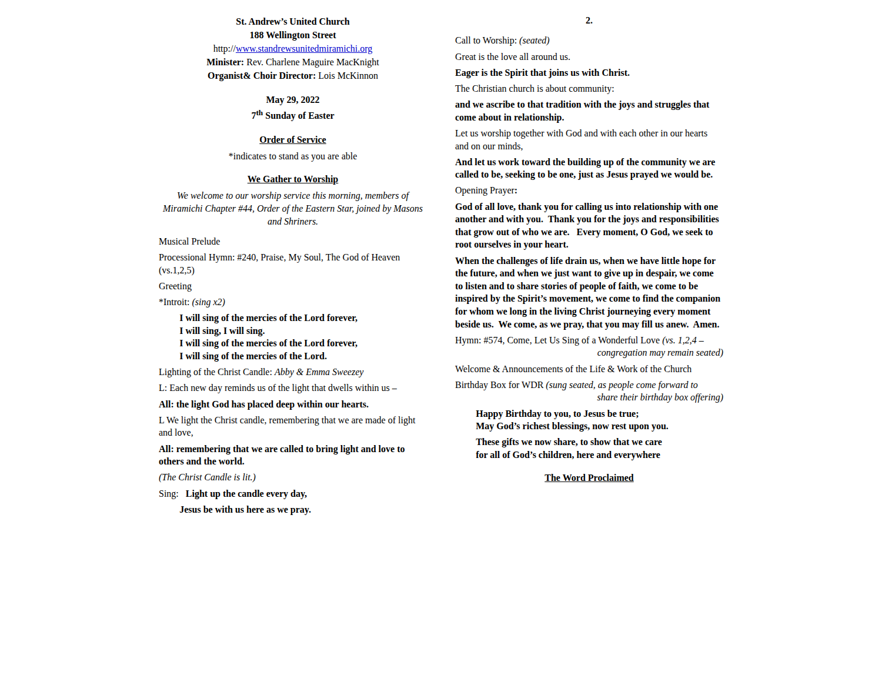St. Andrew’s United Church
188 Wellington Street
http://www.standrewsunitedmiramichi.org
Minister: Rev. Charlene Maguire MacKnight
Organist& Choir Director: Lois McKinnon
May 29, 2022
7th Sunday of Easter
Order of Service
*indicates to stand as you are able
We Gather to Worship
We welcome to our worship service this morning, members of Miramichi Chapter #44, Order of the Eastern Star, joined by Masons and Shriners.
Musical Prelude
Processional Hymn: #240, Praise, My Soul, The God of Heaven (vs.1,2,5)
Greeting
*Introit: (sing x2)
I will sing of the mercies of the Lord forever,
I will sing, I will sing.
I will sing of the mercies of the Lord forever,
I will sing of the mercies of the Lord.
Lighting of the Christ Candle: Abby & Emma Sweezey
L: Each new day reminds us of the light that dwells within us –
All: the light God has placed deep within our hearts.
L We light the Christ candle, remembering that we are made of light and love,
All: remembering that we are called to bring light and love to others and the world.
(The Christ Candle is lit.)
Sing: Light up the candle every day,
Jesus be with us here as we pray.
2.
Call to Worship: (seated)
Great is the love all around us.
Eager is the Spirit that joins us with Christ.
The Christian church is about community:
and we ascribe to that tradition with the joys and struggles that come about in relationship.
Let us worship together with God and with each other in our hearts and on our minds,
And let us work toward the building up of the community we are called to be, seeking to be one, just as Jesus prayed we would be.
Opening Prayer:
God of all love, thank you for calling us into relationship with one another and with you. Thank you for the joys and responsibilities that grow out of who we are. Every moment, O God, we seek to root ourselves in your heart.
When the challenges of life drain us, when we have little hope for the future, and when we just want to give up in despair, we come to listen and to share stories of people of faith, we come to be inspired by the Spirit’s movement, we come to find the companion for whom we long in the living Christ journeying every moment beside us. We come, as we pray, that you may fill us anew. Amen.
Hymn: #574, Come, Let Us Sing of a Wonderful Love (vs. 1,2,4 – congregation may remain seated)
Welcome & Announcements of the Life & Work of the Church
Birthday Box for WDR (sung seated, as people come forward to share their birthday box offering)
Happy Birthday to you, to Jesus be true;
May God’s richest blessings, now rest upon you.
These gifts we now share, to show that we care
for all of God’s children, here and everywhere
The Word Proclaimed